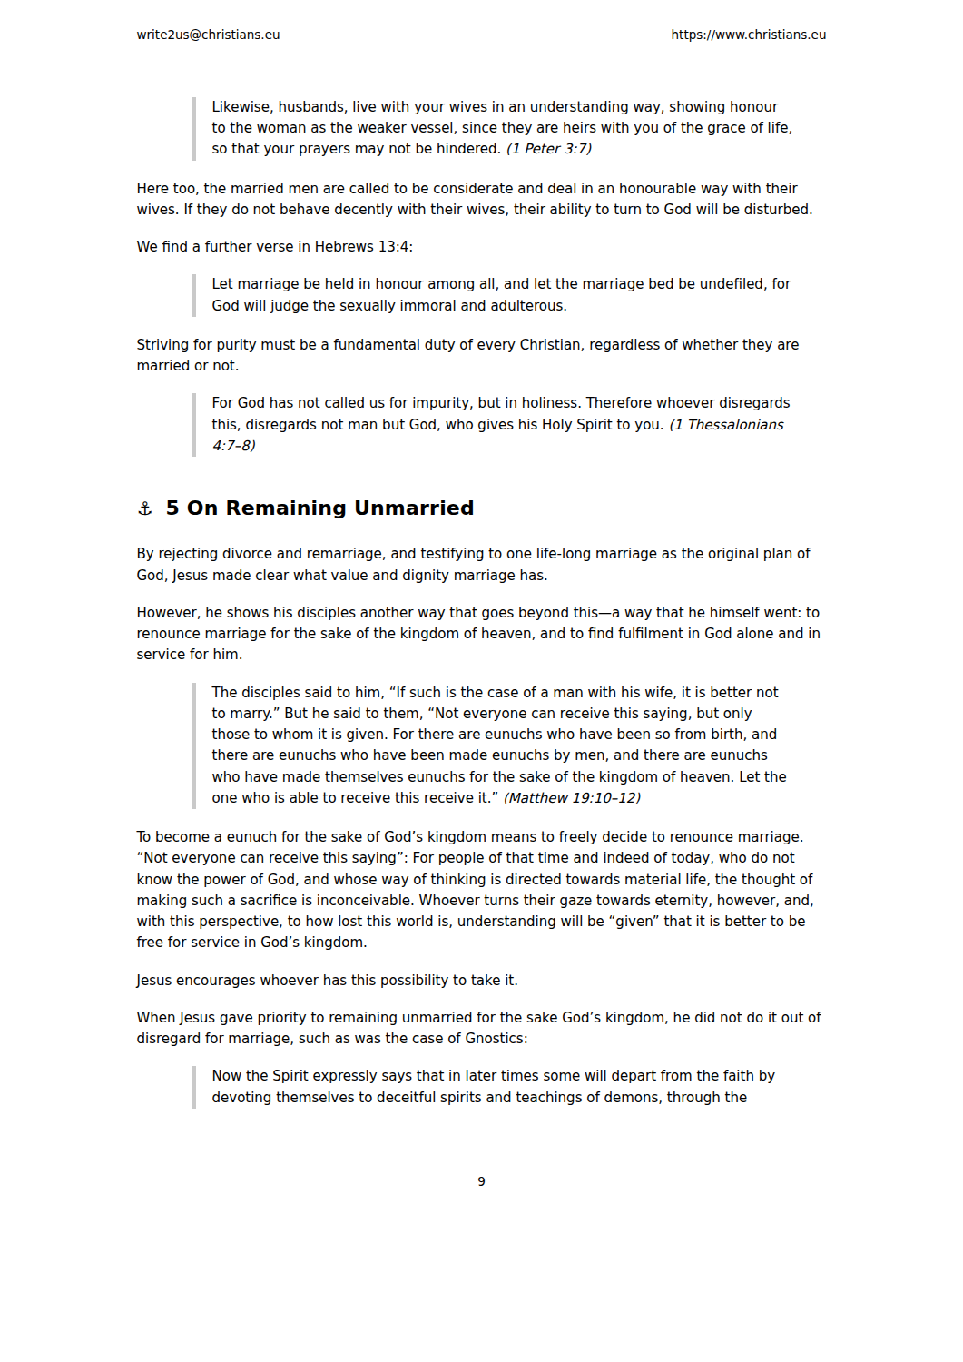write2us@christians.eu https://www.christians.eu
Likewise, husbands, live with your wives in an understanding way, showing honour to the woman as the weaker vessel, since they are heirs with you of the grace of life, so that your prayers may not be hindered. (1 Peter 3:7)
Here too, the married men are called to be considerate and deal in an honourable way with their wives. If they do not behave decently with their wives, their ability to turn to God will be disturbed.
We find a further verse in Hebrews 13:4:
Let marriage be held in honour among all, and let the marriage bed be undefiled, for God will judge the sexually immoral and adulterous.
Striving for purity must be a fundamental duty of every Christian, regardless of whether they are married or not.
For God has not called us for impurity, but in holiness. Therefore whoever disregards this, disregards not man but God, who gives his Holy Spirit to you. (1 Thessalonians 4:7–8)
⚓ 5 On Remaining Unmarried
By rejecting divorce and remarriage, and testifying to one life-long marriage as the original plan of God, Jesus made clear what value and dignity marriage has.
However, he shows his disciples another way that goes beyond this—a way that he himself went: to renounce marriage for the sake of the kingdom of heaven, and to find fulfilment in God alone and in service for him.
The disciples said to him, “If such is the case of a man with his wife, it is better not to marry.” But he said to them, “Not everyone can receive this saying, but only those to whom it is given. For there are eunuchs who have been so from birth, and there are eunuchs who have been made eunuchs by men, and there are eunuchs who have made themselves eunuchs for the sake of the kingdom of heaven. Let the one who is able to receive this receive it.” (Matthew 19:10–12)
To become a eunuch for the sake of God’s kingdom means to freely decide to renounce marriage. “Not everyone can receive this saying”: For people of that time and indeed of today, who do not know the power of God, and whose way of thinking is directed towards material life, the thought of making such a sacrifice is inconceivable. Whoever turns their gaze towards eternity, however, and, with this perspective, to how lost this world is, understanding will be “given” that it is better to be free for service in God’s kingdom.
Jesus encourages whoever has this possibility to take it.
When Jesus gave priority to remaining unmarried for the sake God’s kingdom, he did not do it out of disregard for marriage, such as was the case of Gnostics:
Now the Spirit expressly says that in later times some will depart from the faith by devoting themselves to deceitful spirits and teachings of demons, through the
9